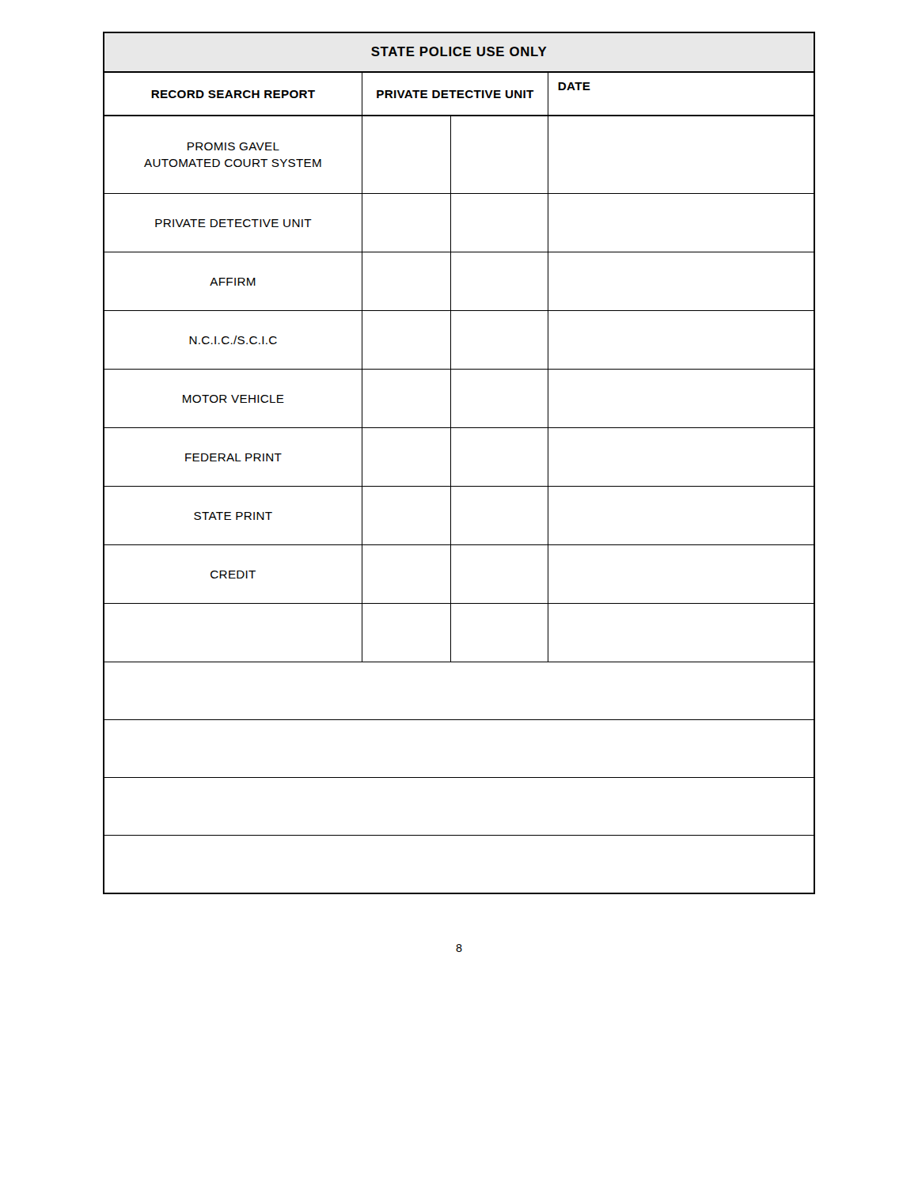| STATE POLICE USE ONLY |
| --- |
| RECORD SEARCH REPORT | PRIVATE DETECTIVE UNIT | DATE |
| PROMIS GAVEL AUTOMATED COURT SYSTEM | | | |
| PRIVATE DETECTIVE UNIT | | | |
| AFFIRM | | | |
| N.C.I.C./S.C.I.C | | | |
| MOTOR VEHICLE | | | |
| FEDERAL PRINT | | | |
| STATE PRINT | | | |
| CREDIT | | | |
8